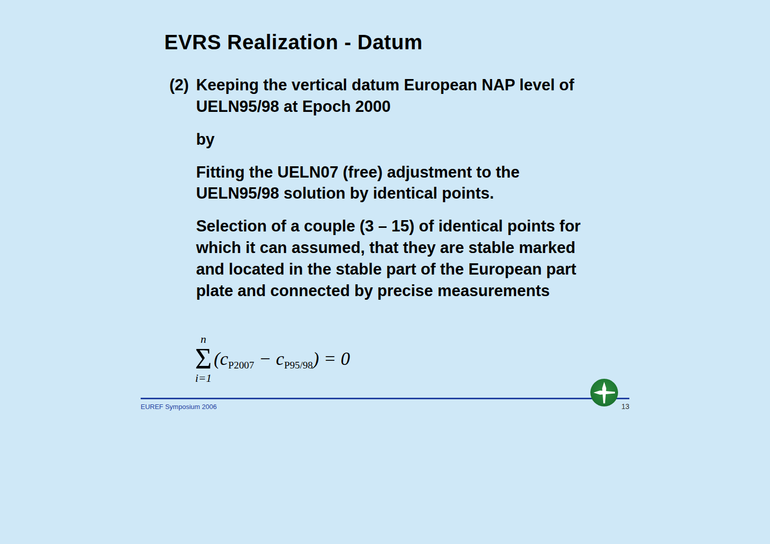EVRS Realization - Datum
(2)
Keeping the vertical datum European NAP level of UELN95/98 at Epoch 2000
by
Fitting the UELN07 (free) adjustment to the UELN95/98 solution by identical points.
Selection of a couple (3 – 15) of identical points for which it can assumed, that they are stable marked and located in the stable part of the European part plate and connected by precise measurements
n Σ i=1 (cP2007 − cP95/98) = 0
EUREF Symposium 2006
13